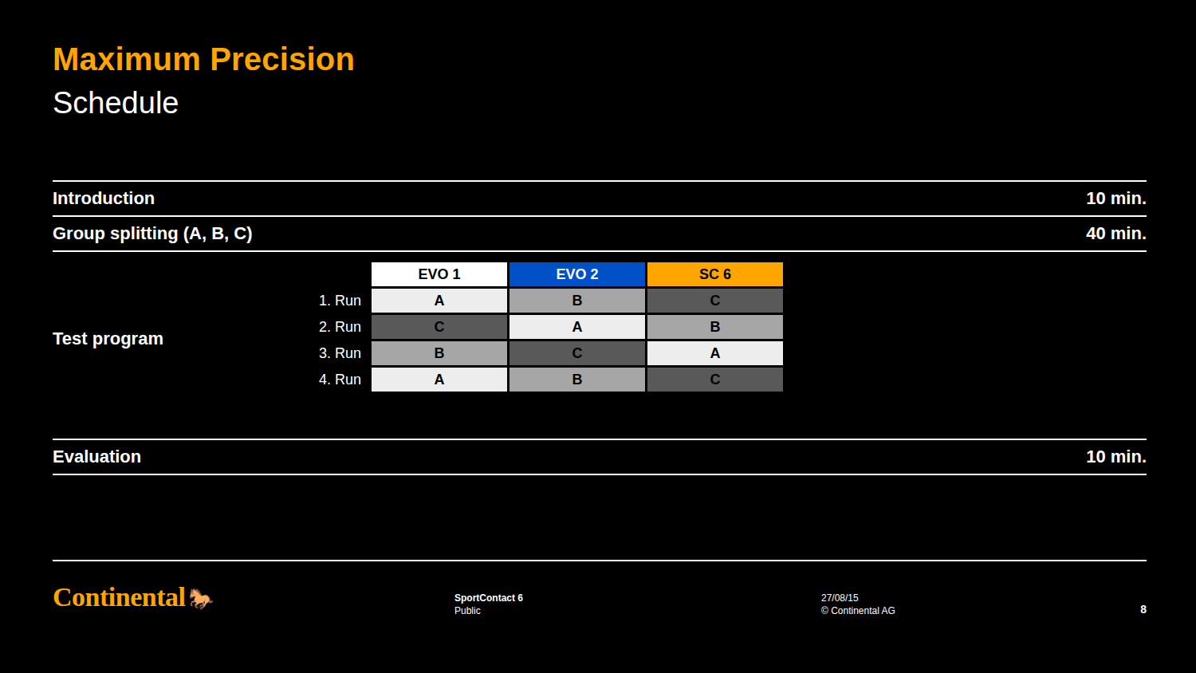Maximum Precision
Schedule
Introduction
10 min.
Group splitting (A, B, C)
40 min.
Test program
| | EVO 1 | EVO 2 | SC 6 |
| --- | --- | --- | --- |
| 1. Run | A | B | C |
| 2. Run | C | A | B |
| 3. Run | B | C | A |
| 4. Run | A | B | C |
Evaluation
10 min.
Continental🐎
SportContact 6
Public
27/08/15
© Continental AG
8